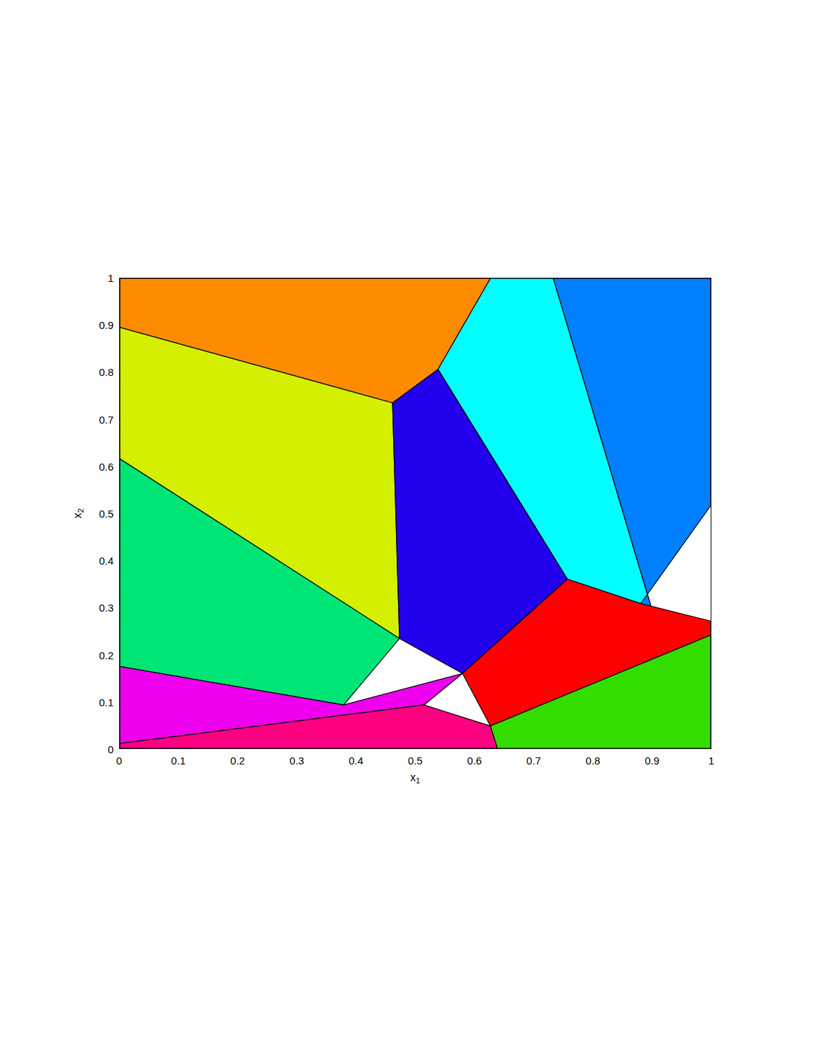Voronoi-like partition of the unit square. SVG user units: 0..845 horizontally, 0..672 vertically. Data coords: x in [0,1] -> 0..845 ; y in [0,1] -> 672..0
1 0.9 0.8 0.7 0.6 0.5 0.4 0.3 0.2 0.1 0 0 0.1 0.2 0.3 0.4 0.5 0.6 0.7 0.8 0.9 1
x1
x2